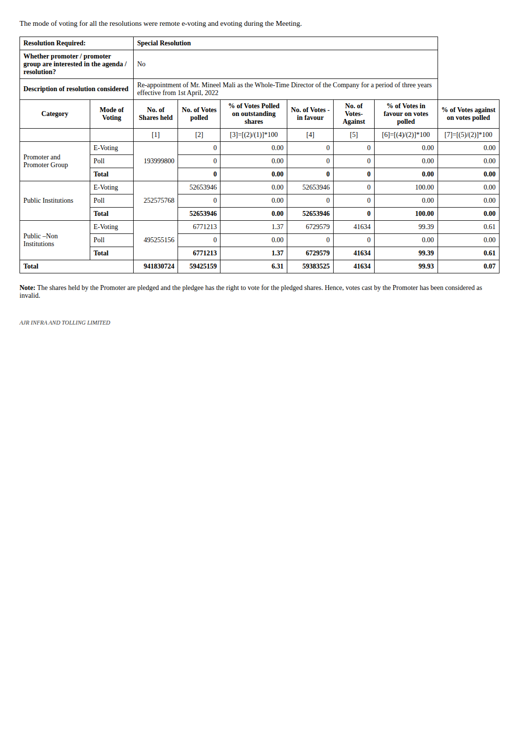The mode of voting for all the resolutions were remote e-voting and evoting during the Meeting.
| Resolution Required: | Special Resolution |
| Whether promoter / promoter group are interested in the agenda / resolution? | No |
| Description of resolution considered | Re-appointment of Mr. Mineel Mali as the Whole-Time Director of the Company for a period of three years effective from 1st April, 2022 |
| Category | Mode of Voting | No. of Shares held | No. of Votes polled | % of Votes Polled on outstanding shares | No. of Votes - in favour | No. of Votes- Against | % of Votes in favour on votes polled | % of Votes against on votes polled |
| | | [1] | [2] | [3]=[(2)/(1)]*100 | [4] | [5] | [6]=[(4)/(2)]*100 | [7]=[(5)/(2)]*100 |
| Promoter and Promoter Group | E-Voting | 193999800 | 0 | 0.00 | 0 | 0 | 0.00 | 0.00 |
| Poll | 0 | 0.00 | 0 | 0 | 0.00 | 0.00 |
| Total | 0 | 0.00 | 0 | 0 | 0.00 | 0.00 |
| Public Institutions | E-Voting | 252575768 | 52653946 | 0.00 | 52653946 | 0 | 100.00 | 0.00 |
| Poll | 0 | 0.00 | 0 | 0 | 0.00 | 0.00 |
| Total | 52653946 | 0.00 | 52653946 | 0 | 100.00 | 0.00 |
| Public –Non Institutions | E-Voting | 495255156 | 6771213 | 1.37 | 6729579 | 41634 | 99.39 | 0.61 |
| Poll | 0 | 0.00 | 0 | 0 | 0.00 | 0.00 |
| Total | 6771213 | 1.37 | 6729579 | 41634 | 99.39 | 0.61 |
| Total | 941830724 | 59425159 | 6.31 | 59383525 | 41634 | 99.93 | 0.07 |
Note: The shares held by the Promoter are pledged and the pledgee has the right to vote for the pledged shares. Hence, votes cast by the Promoter has been considered as invalid.
AJR INFRA AND TOLLING LIMITED